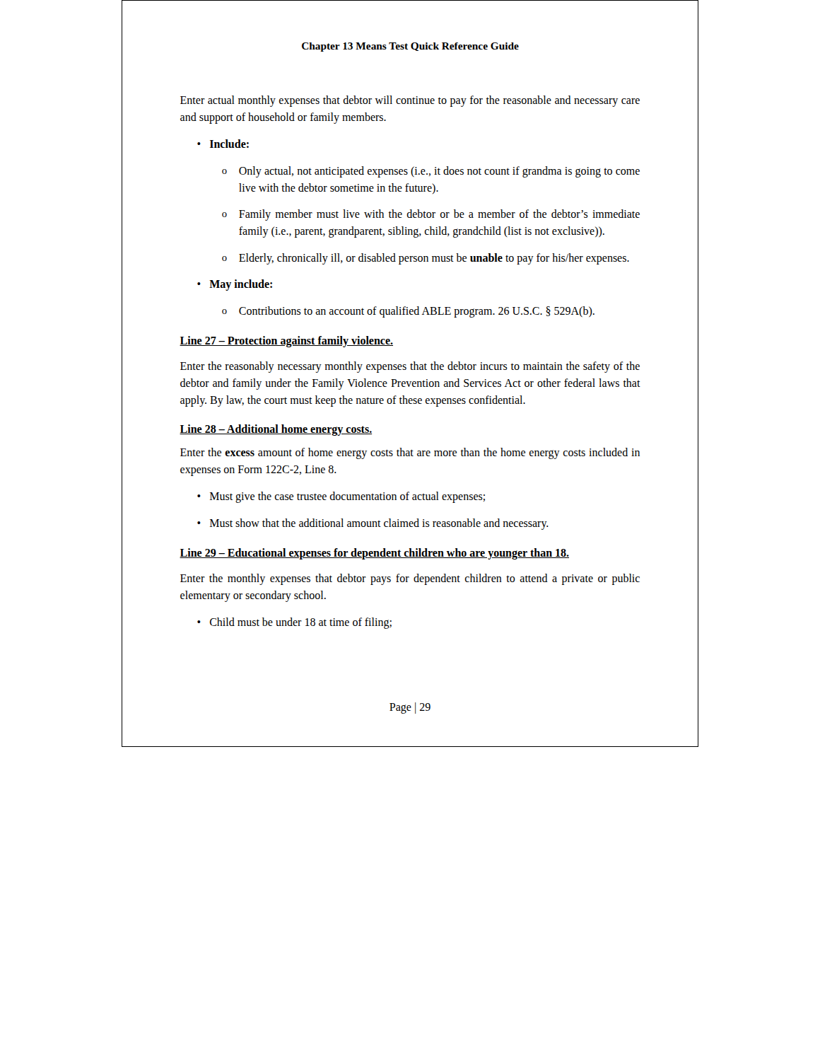Chapter 13 Means Test Quick Reference Guide
Enter actual monthly expenses that debtor will continue to pay for the reasonable and necessary care and support of household or family members.
Include:
Only actual, not anticipated expenses (i.e., it does not count if grandma is going to come live with the debtor sometime in the future).
Family member must live with the debtor or be a member of the debtor’s immediate family (i.e., parent, grandparent, sibling, child, grandchild (list is not exclusive)).
Elderly, chronically ill, or disabled person must be unable to pay for his/her expenses.
May include:
Contributions to an account of qualified ABLE program. 26 U.S.C. § 529A(b).
Line 27 – Protection against family violence.
Enter the reasonably necessary monthly expenses that the debtor incurs to maintain the safety of the debtor and family under the Family Violence Prevention and Services Act or other federal laws that apply. By law, the court must keep the nature of these expenses confidential.
Line 28 – Additional home energy costs.
Enter the excess amount of home energy costs that are more than the home energy costs included in expenses on Form 122C-2, Line 8.
Must give the case trustee documentation of actual expenses;
Must show that the additional amount claimed is reasonable and necessary.
Line 29 – Educational expenses for dependent children who are younger than 18.
Enter the monthly expenses that debtor pays for dependent children to attend a private or public elementary or secondary school.
Child must be under 18 at time of filing;
Page | 29